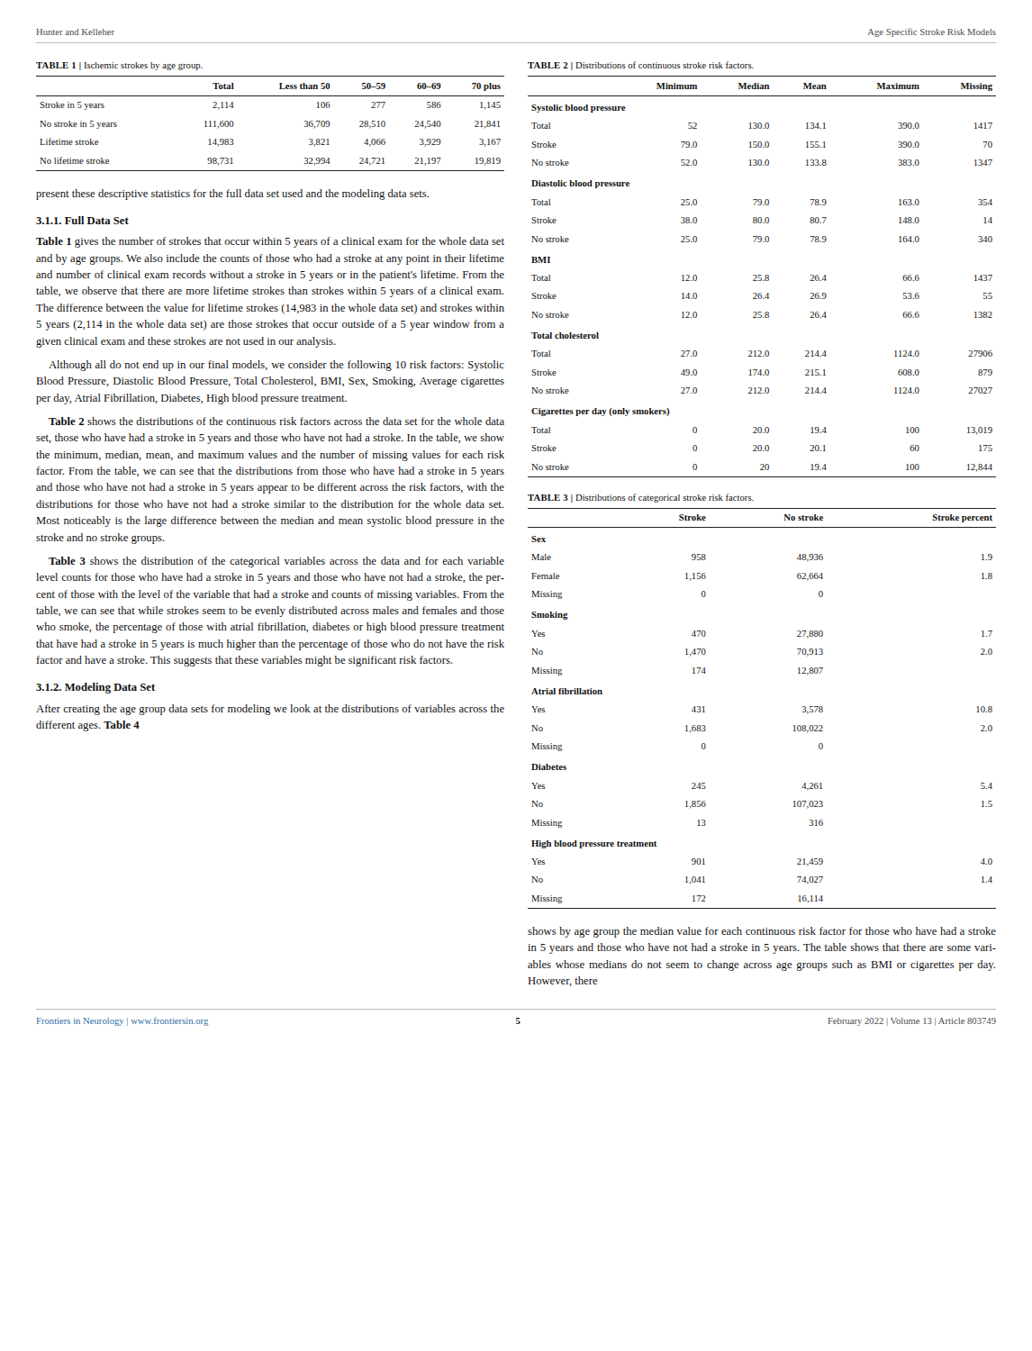Hunter and Kelleher
Age Specific Stroke Risk Models
TABLE 1 | Ischemic strokes by age group.
| | Total | Less than 50 | 50–59 | 60–69 | 70 plus |
| --- | --- | --- | --- | --- | --- |
| Stroke in 5 years | 2,114 | 106 | 277 | 586 | 1,145 |
| No stroke in 5 years | 111,600 | 36,709 | 28,510 | 24,540 | 21,841 |
| Lifetime stroke | 14,983 | 3,821 | 4,066 | 3,929 | 3,167 |
| No lifetime stroke | 98,731 | 32,994 | 24,721 | 21,197 | 19,819 |
present these descriptive statistics for the full data set used and the modeling data sets.
3.1.1. Full Data Set
Table 1 gives the number of strokes that occur within 5 years of a clinical exam for the whole data set and by age groups. We also include the counts of those who had a stroke at any point in their lifetime and number of clinical exam records without a stroke in 5 years or in the patient's lifetime. From the table, we observe that there are more lifetime strokes than strokes within 5 years of a clinical exam. The difference between the value for lifetime strokes (14,983 in the whole data set) and strokes within 5 years (2,114 in the whole data set) are those strokes that occur outside of a 5 year window from a given clinical exam and these strokes are not used in our analysis.
Although all do not end up in our final models, we consider the following 10 risk factors: Systolic Blood Pressure, Diastolic Blood Pressure, Total Cholesterol, BMI, Sex, Smoking, Average cigarettes per day, Atrial Fibrillation, Diabetes, High blood pressure treatment.
Table 2 shows the distributions of the continuous risk factors across the data set for the whole data set, those who have had a stroke in 5 years and those who have not had a stroke. In the table, we show the minimum, median, mean, and maximum values and the number of missing values for each risk factor. From the table, we can see that the distributions from those who have had a stroke in 5 years and those who have not had a stroke in 5 years appear to be different across the risk factors, with the distributions for those who have not had a stroke similar to the distribution for the whole data set. Most noticeably is the large difference between the median and mean systolic blood pressure in the stroke and no stroke groups.
Table 3 shows the distribution of the categorical variables across the data and for each variable level counts for those who have had a stroke in 5 years and those who have not had a stroke, the percent of those with the level of the variable that had a stroke and counts of missing variables. From the table, we can see that while strokes seem to be evenly distributed across males and females and those who smoke, the percentage of those with atrial fibrillation, diabetes or high blood pressure treatment that have had a stroke in 5 years is much higher than the percentage of those who do not have the risk factor and have a stroke. This suggests that these variables might be significant risk factors.
3.1.2. Modeling Data Set
After creating the age group data sets for modeling we look at the distributions of variables across the different ages. Table 4
TABLE 2 | Distributions of continuous stroke risk factors.
| | Minimum | Median | Mean | Maximum | Missing |
| --- | --- | --- | --- | --- | --- |
| Systolic blood pressure |
| Total | 52 | 130.0 | 134.1 | 390.0 | 1417 |
| Stroke | 79.0 | 150.0 | 155.1 | 390.0 | 70 |
| No stroke | 52.0 | 130.0 | 133.8 | 383.0 | 1347 |
| Diastolic blood pressure |
| Total | 25.0 | 79.0 | 78.9 | 163.0 | 354 |
| Stroke | 38.0 | 80.0 | 80.7 | 148.0 | 14 |
| No stroke | 25.0 | 79.0 | 78.9 | 164.0 | 340 |
| BMI |
| Total | 12.0 | 25.8 | 26.4 | 66.6 | 1437 |
| Stroke | 14.0 | 26.4 | 26.9 | 53.6 | 55 |
| No stroke | 12.0 | 25.8 | 26.4 | 66.6 | 1382 |
| Total cholesterol |
| Total | 27.0 | 212.0 | 214.4 | 1124.0 | 27906 |
| Stroke | 49.0 | 174.0 | 215.1 | 608.0 | 879 |
| No stroke | 27.0 | 212.0 | 214.4 | 1124.0 | 27027 |
| Cigarettes per day (only smokers) |
| Total | 0 | 20.0 | 19.4 | 100 | 13,019 |
| Stroke | 0 | 20.0 | 20.1 | 60 | 175 |
| No stroke | 0 | 20 | 19.4 | 100 | 12,844 |
TABLE 3 | Distributions of categorical stroke risk factors.
| | Stroke | No stroke | Stroke percent |
| --- | --- | --- | --- |
| Sex |
| Male | 958 | 48,936 | 1.9 |
| Female | 1,156 | 62,664 | 1.8 |
| Missing | 0 | 0 | |
| Smoking |
| Yes | 470 | 27,880 | 1.7 |
| No | 1,470 | 70,913 | 2.0 |
| Missing | 174 | 12,807 | |
| Atrial fibrillation |
| Yes | 431 | 3,578 | 10.8 |
| No | 1,683 | 108,022 | 2.0 |
| Missing | 0 | 0 | |
| Diabetes |
| Yes | 245 | 4,261 | 5.4 |
| No | 1,856 | 107,023 | 1.5 |
| Missing | 13 | 316 | |
| High blood pressure treatment |
| Yes | 901 | 21,459 | 4.0 |
| No | 1,041 | 74,027 | 1.4 |
| Missing | 172 | 16,114 | |
shows by age group the median value for each continuous risk factor for those who have had a stroke in 5 years and those who have not had a stroke in 5 years. The table shows that there are some variables whose medians do not seem to change across age groups such as BMI or cigarettes per day. However, there
Frontiers in Neurology | www.frontiersin.org
5
February 2022 | Volume 13 | Article 803749